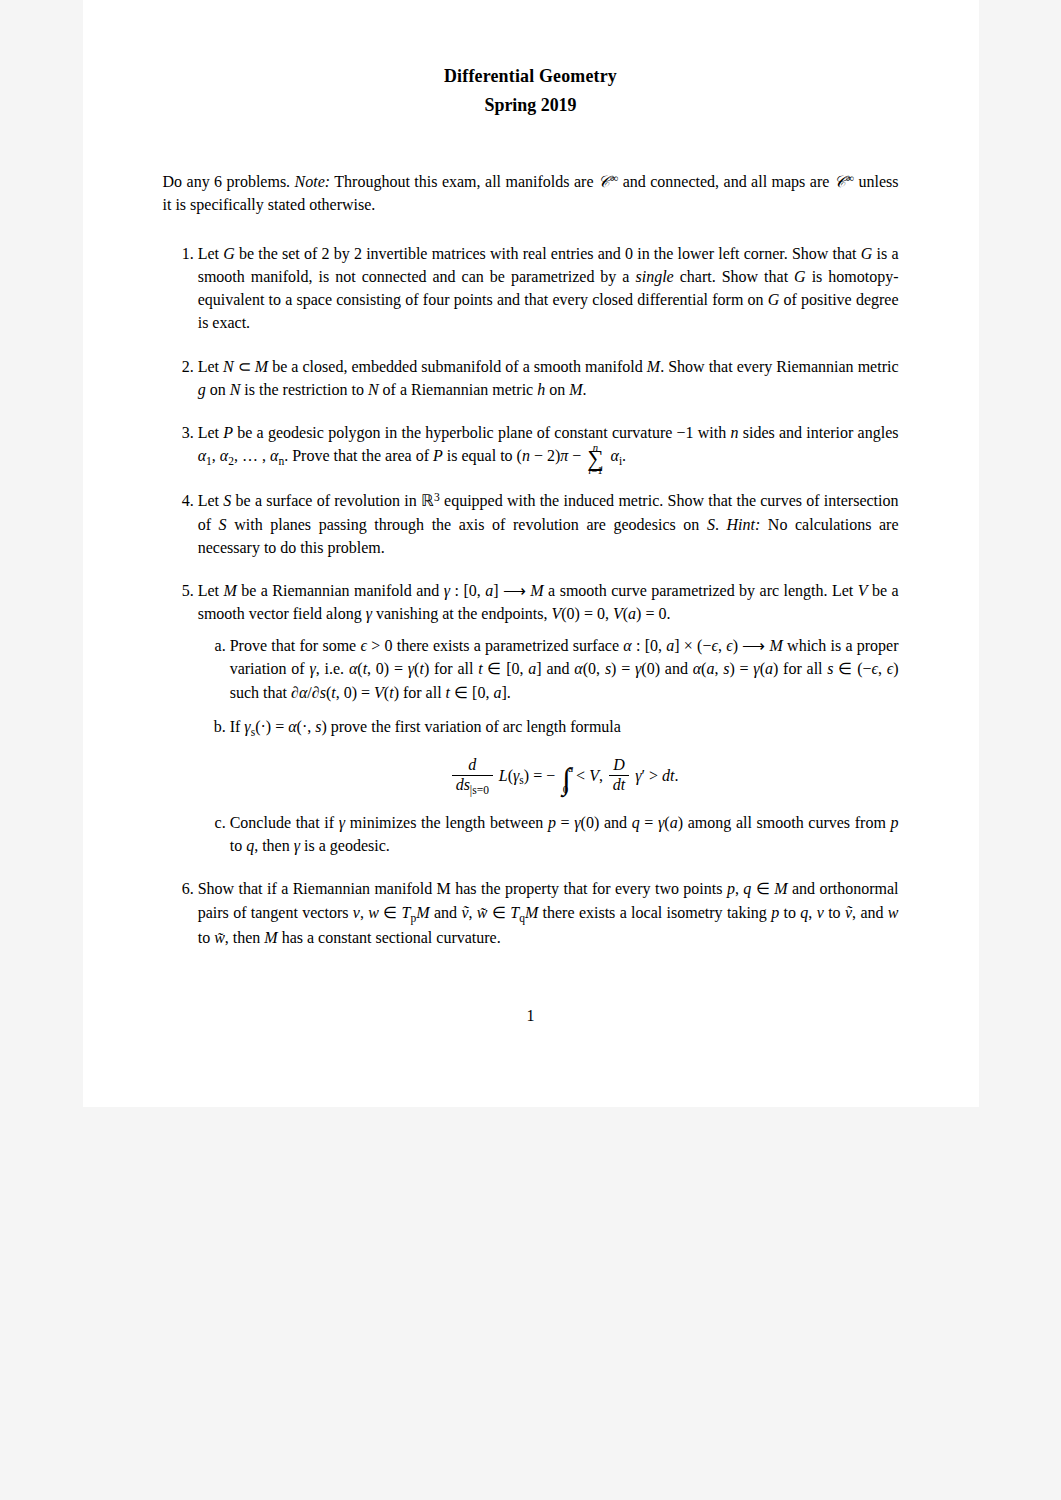Differential Geometry
Spring 2019
Do any 6 problems. Note: Throughout this exam, all manifolds are 𝒞∞ and connected, and all maps are 𝒞∞ unless it is specifically stated otherwise.
Let G be the set of 2 by 2 invertible matrices with real entries and 0 in the lower left corner. Show that G is a smooth manifold, is not connected and can be parametrized by a single chart. Show that G is homotopy-equivalent to a space consisting of four points and that every closed differential form on G of positive degree is exact.
Let N ⊂ M be a closed, embedded submanifold of a smooth manifold M. Show that every Riemannian metric g on N is the restriction to N of a Riemannian metric h on M.
Let P be a geodesic polygon in the hyperbolic plane of constant curvature −1 with n sides and interior angles α1, α2, … , αn. Prove that the area of P is equal to (n − 2)π − ∑ni=1 αi.
Let S be a surface of revolution in ℝ3 equipped with the induced metric. Show that the curves of intersection of S with planes passing through the axis of revolution are geodesics on S. Hint: No calculations are necessary to do this problem.
Let M be a Riemannian manifold and γ : [0, a] ⟶ M a smooth curve parametrized by arc length. Let V be a smooth vector field along γ vanishing at the endpoints, V(0) = 0, V(a) = 0.
Prove that for some ϵ > 0 there exists a parametrized surface α : [0, a] × (−ϵ, ϵ) ⟶ M which is a proper variation of γ, i.e. α(t, 0) = γ(t) for all t ∈ [0, a] and α(0, s) = γ(0) and α(a, s) = γ(a) for all s ∈ (−ϵ, ϵ) such that ∂α/∂s(t, 0) = V(t) for all t ∈ [0, a].
If γs(·) = α(·, s) prove the first variation of arc length formula dds|s=0 L(γs) = − ∫a 0 < V, Ddt γ′ > dt.
Conclude that if γ minimizes the length between p = γ(0) and q = γ(a) among all smooth curves from p to q, then γ is a geodesic.
Show that if a Riemannian manifold M has the property that for every two points p, q ∈ M and orthonormal pairs of tangent vectors v, w ∈ TpM and ṽ, w̃ ∈ TqM there exists a local isometry taking p to q, v to ṽ, and w to w̃, then M has a constant sectional curvature.
1